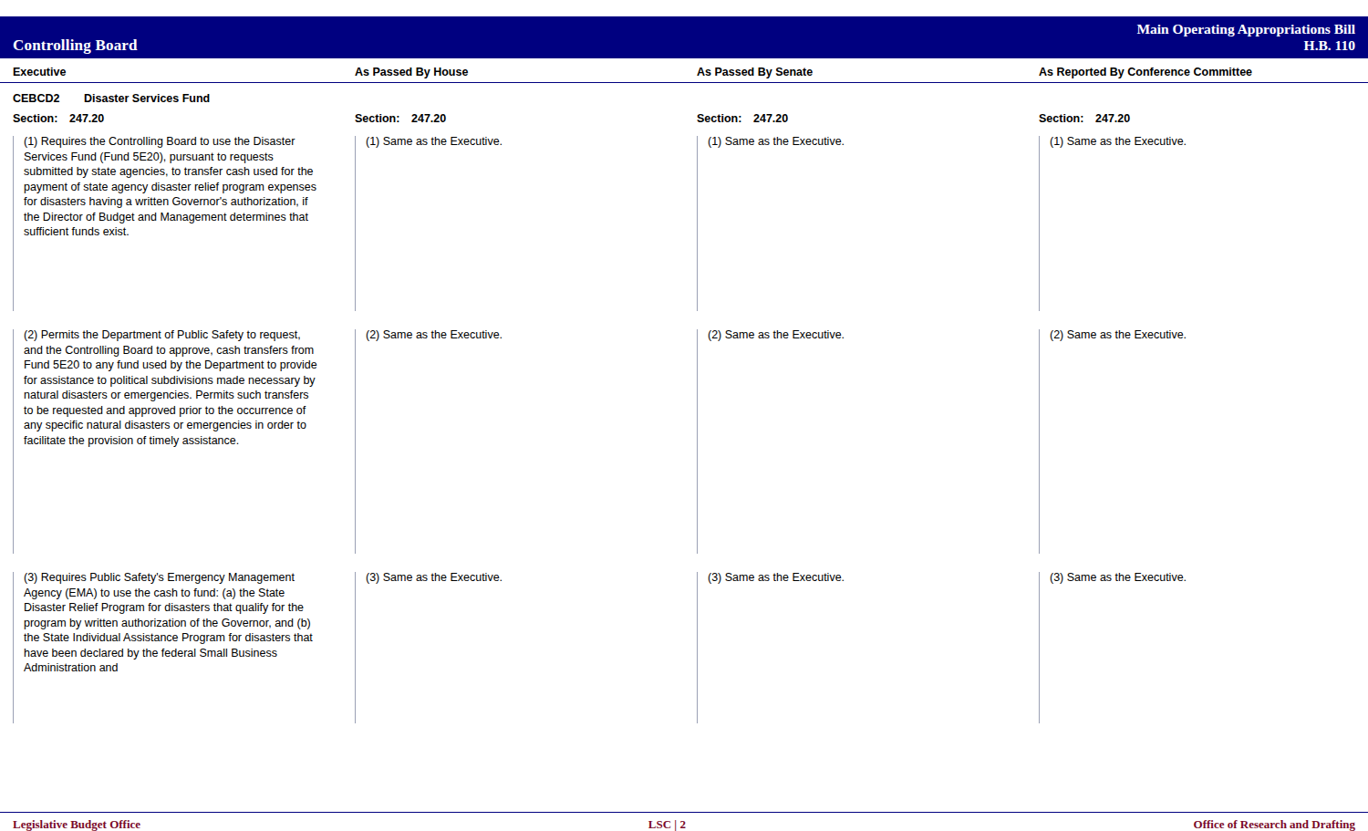Controlling Board
Main Operating Appropriations Bill
H.B. 110
Executive
As Passed By House
As Passed By Senate
As Reported By Conference Committee
CEBCD2 Disaster Services Fund
Section: 247.20
(1) Requires the Controlling Board to use the Disaster Services Fund (Fund 5E20), pursuant to requests submitted by state agencies, to transfer cash used for the payment of state agency disaster relief program expenses for disasters having a written Governor's authorization, if the Director of Budget and Management determines that sufficient funds exist.
(2) Permits the Department of Public Safety to request, and the Controlling Board to approve, cash transfers from Fund 5E20 to any fund used by the Department to provide for assistance to political subdivisions made necessary by natural disasters or emergencies. Permits such transfers to be requested and approved prior to the occurrence of any specific natural disasters or emergencies in order to facilitate the provision of timely assistance.
(3) Requires Public Safety's Emergency Management Agency (EMA) to use the cash to fund: (a) the State Disaster Relief Program for disasters that qualify for the program by written authorization of the Governor, and (b) the State Individual Assistance Program for disasters that have been declared by the federal Small Business Administration and
Section: 247.20
(1) Same as the Executive.
(2) Same as the Executive.
(3) Same as the Executive.
Section: 247.20
(1) Same as the Executive.
(2) Same as the Executive.
(3) Same as the Executive.
Section: 247.20
(1) Same as the Executive.
(2) Same as the Executive.
(3) Same as the Executive.
Legislative Budget Office
LSC | 2
Office of Research and Drafting